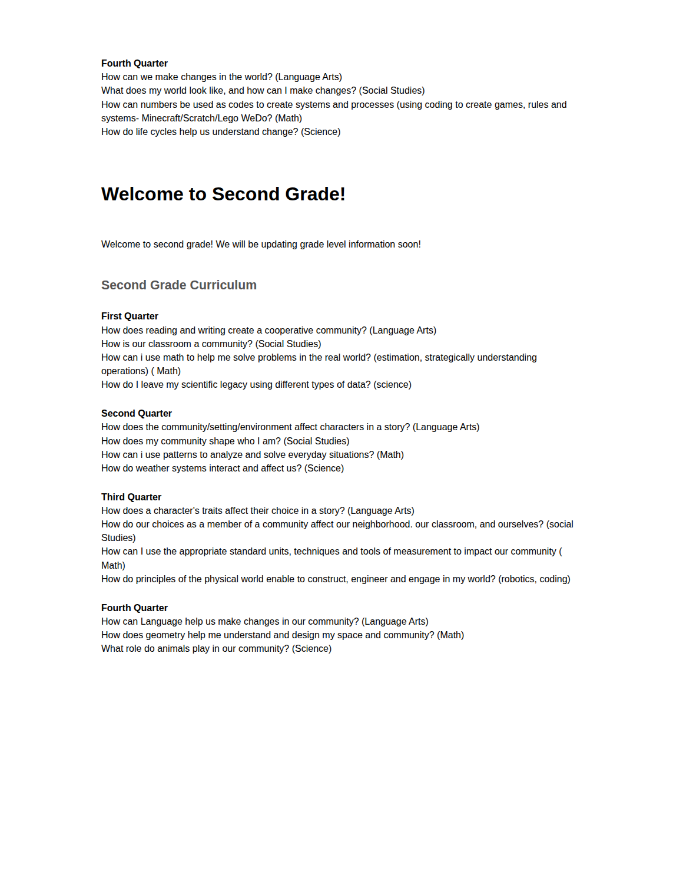Fourth Quarter
How can we make changes in the world? (Language Arts)
What does my world look like, and how can I make changes? (Social Studies)
How can numbers be used as codes to create systems and processes (using coding to create games, rules and systems- Minecraft/Scratch/Lego WeDo? (Math)
How do life cycles help us understand change? (Science)
Welcome to Second Grade!
Welcome to second grade! We will be updating grade level information soon!
Second Grade Curriculum
First Quarter
How does reading and writing create a cooperative community? (Language Arts)
How is our classroom a community? (Social Studies)
How can i use math to help me solve problems in the real world? (estimation, strategically understanding operations) ( Math)
How do I leave my scientific legacy using different types of data? (science)
Second Quarter
How does the community/setting/environment affect characters in a story? (Language Arts)
How does my community shape who I am? (Social Studies)
How can i use patterns to analyze and solve everyday situations? (Math)
How do weather systems interact and affect us? (Science)
Third Quarter
How does a character's traits affect their choice in a story? (Language Arts)
How do our choices as a member of a community affect our neighborhood. our classroom, and ourselves? (social Studies)
How can I use the appropriate standard units, techniques and tools of measurement to impact our community ( Math)
How do principles of the physical world enable to construct, engineer and engage in my world? (robotics, coding)
Fourth Quarter
How can Language help us make changes in our community? (Language Arts)
How does geometry help me understand and design my space and community? (Math)
What role do animals play in our community? (Science)